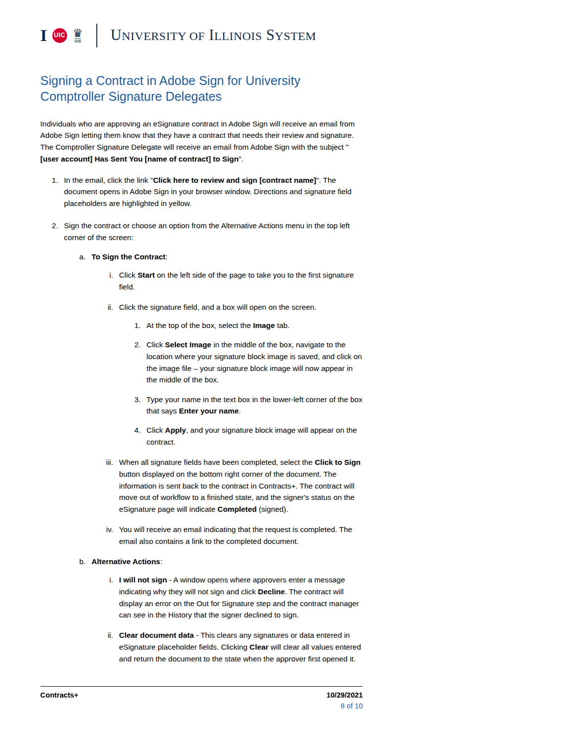I UIC ♛ UIS
UNIVERSITY OF ILLINOIS SYSTEM
Signing a Contract in Adobe Sign for University Comptroller Signature Delegates
Individuals who are approving an eSignature contract in Adobe Sign will receive an email from Adobe Sign letting them know that they have a contract that needs their review and signature. The Comptroller Signature Delegate will receive an email from Adobe Sign with the subject "[user account] Has Sent You [name of contract] to Sign".
In the email, click the link "Click here to review and sign [contract name]". The document opens in Adobe Sign in your browser window. Directions and signature field placeholders are highlighted in yellow.
Sign the contract or choose an option from the Alternative Actions menu in the top left corner of the screen:
To Sign the Contract:
Click Start on the left side of the page to take you to the first signature field.
Click the signature field, and a box will open on the screen.
At the top of the box, select the Image tab.
Click Select Image in the middle of the box, navigate to the location where your signature block image is saved, and click on the image file – your signature block image will now appear in the middle of the box.
Type your name in the text box in the lower-left corner of the box that says Enter your name.
Click Apply, and your signature block image will appear on the contract.
When all signature fields have been completed, select the Click to Sign button displayed on the bottom right corner of the document. The information is sent back to the contract in Contracts+. The contract will move out of workflow to a finished state, and the signer's status on the eSignature page will indicate Completed (signed).
You will receive an email indicating that the request is completed. The email also contains a link to the completed document.
Alternative Actions:
I will not sign - A window opens where approvers enter a message indicating why they will not sign and click Decline. The contract will display an error on the Out for Signature step and the contract manager can see in the History that the signer declined to sign.
Clear document data - This clears any signatures or data entered in eSignature placeholder fields. Clicking Clear will clear all values entered and return the document to the state when the approver first opened it.
Contracts+
10/29/2021
8 of 10